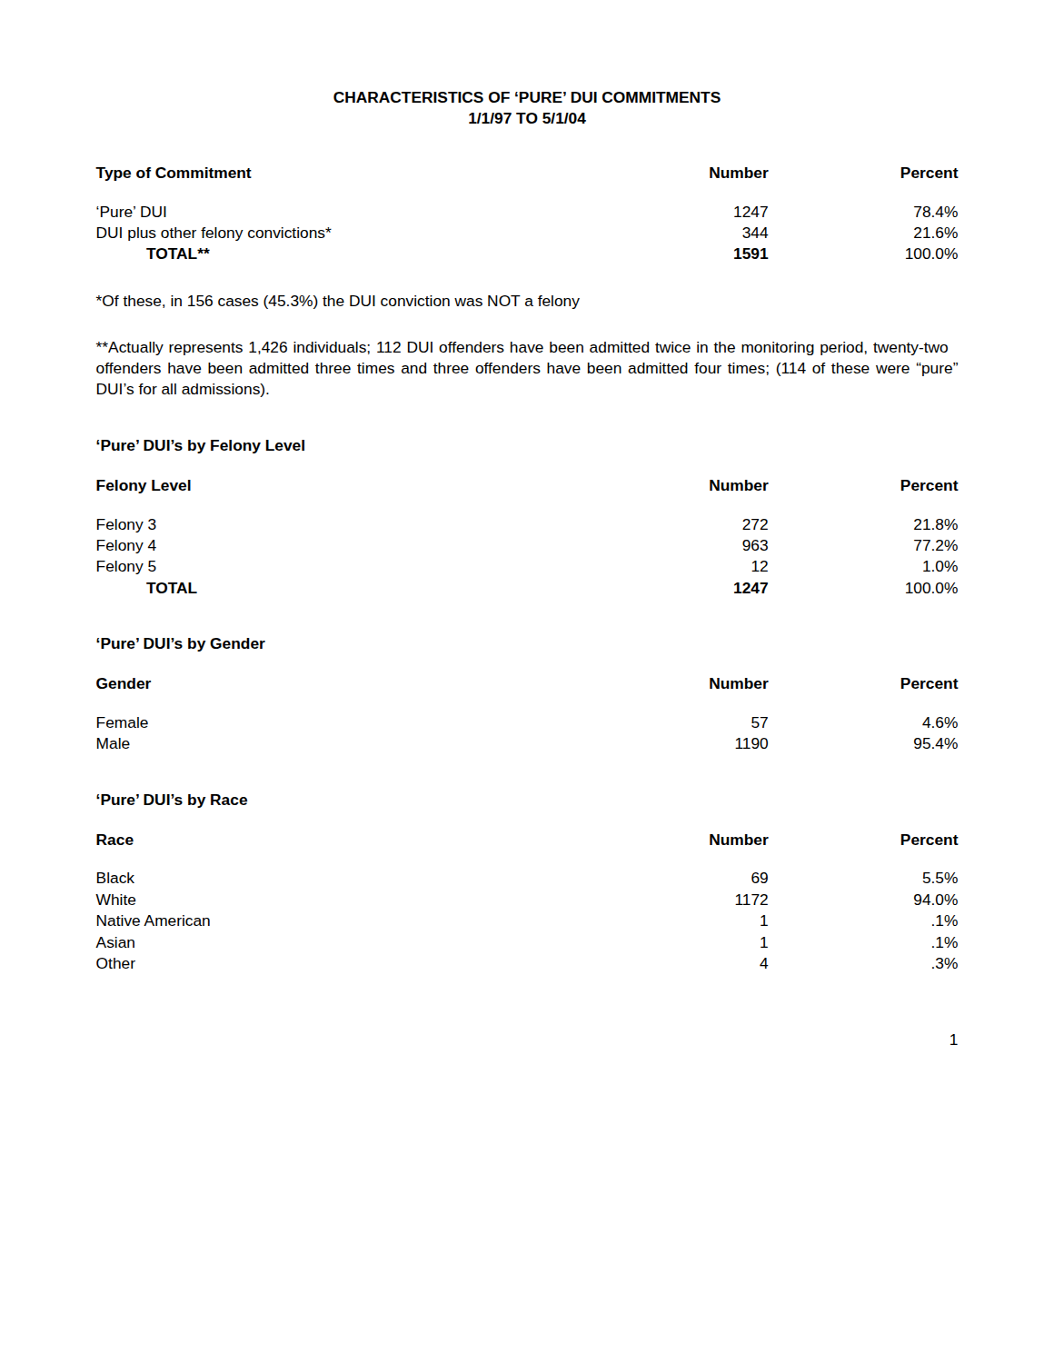CHARACTERISTICS OF ‘PURE’ DUI COMMITMENTS
1/1/97 TO 5/1/04
| Type of Commitment | Number | Percent |
| --- | --- | --- |
| ‘Pure’ DUI | 1247 | 78.4% |
| DUI plus other felony convictions* | 344 | 21.6% |
| TOTAL** | 1591 | 100.0% |
*Of these, in 156 cases (45.3%) the DUI conviction was NOT a felony
**Actually represents 1,426 individuals; 112 DUI offenders have been admitted twice in the monitoring period, twenty-two offenders have been admitted three times and three offenders have been admitted four times; (114 of these were “pure” DUI’s for all admissions).
‘Pure’ DUI’s by Felony Level
| Felony Level | Number | Percent |
| --- | --- | --- |
| Felony 3 | 272 | 21.8% |
| Felony 4 | 963 | 77.2% |
| Felony 5 | 12 | 1.0% |
| TOTAL | 1247 | 100.0% |
‘Pure’ DUI’s by Gender
| Gender | Number | Percent |
| --- | --- | --- |
| Female | 57 | 4.6% |
| Male | 1190 | 95.4% |
‘Pure’ DUI’s by Race
| Race | Number | Percent |
| --- | --- | --- |
| Black | 69 | 5.5% |
| White | 1172 | 94.0% |
| Native American | 1 | .1% |
| Asian | 1 | .1% |
| Other | 4 | .3% |
1